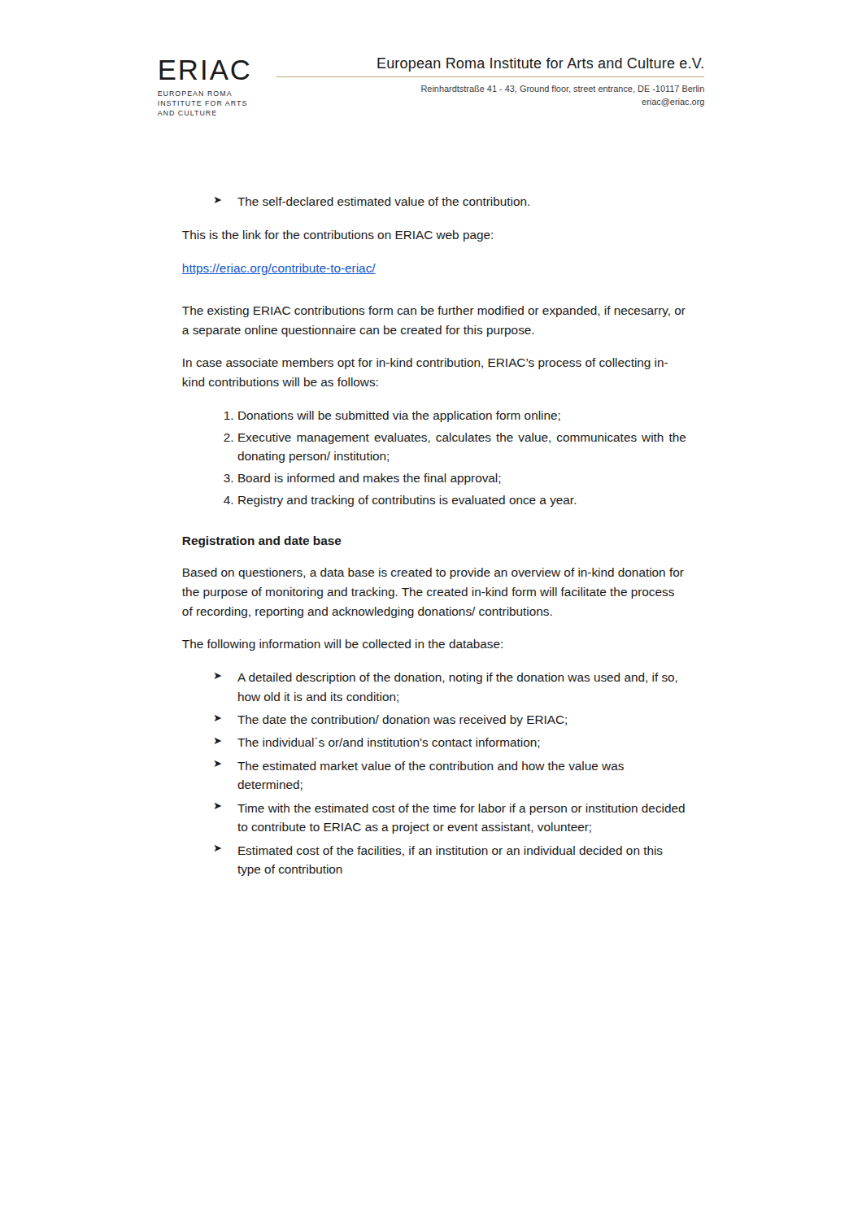ERIAC
European Roma
Institute for Arts
and Culture
European Roma Institute for Arts and Culture e.V.
Reinhardtstraße 41 - 43, Ground floor, street entrance, DE -10117 Berlin
eriac@eriac.org
The self-declared estimated value of the contribution.
This is the link for the contributions on ERIAC web page:
https://eriac.org/contribute-to-eriac/
The existing ERIAC contributions form can be further modified or expanded, if necesarry, or a separate online questionnaire can be created for this purpose.
In case associate members opt for in-kind contribution, ERIAC’s process of collecting in-kind contributions will be as follows:
Donations will be submitted via the application form online;
Executive management evaluates, calculates the value, communicates with the donating person/ institution;
Board is informed and makes the final approval;
Registry and tracking of contributins is evaluated once a year.
Registration and date base
Based on questioners, a data base is created to provide an overview of in-kind donation for the purpose of monitoring and tracking. The created in-kind form will facilitate the process of recording, reporting and acknowledging donations/ contributions.
The following information will be collected in the database:
A detailed description of the donation, noting if the donation was used and, if so, how old it is and its condition;
The date the contribution/ donation was received by ERIAC;
The individual´s or/and institution's contact information;
The estimated market value of the contribution and how the value was determined;
Time with the estimated cost of the time for labor if a person or institution decided to contribute to ERIAC as a project or event assistant, volunteer;
Estimated cost of the facilities, if an institution or an individual decided on this type of contribution